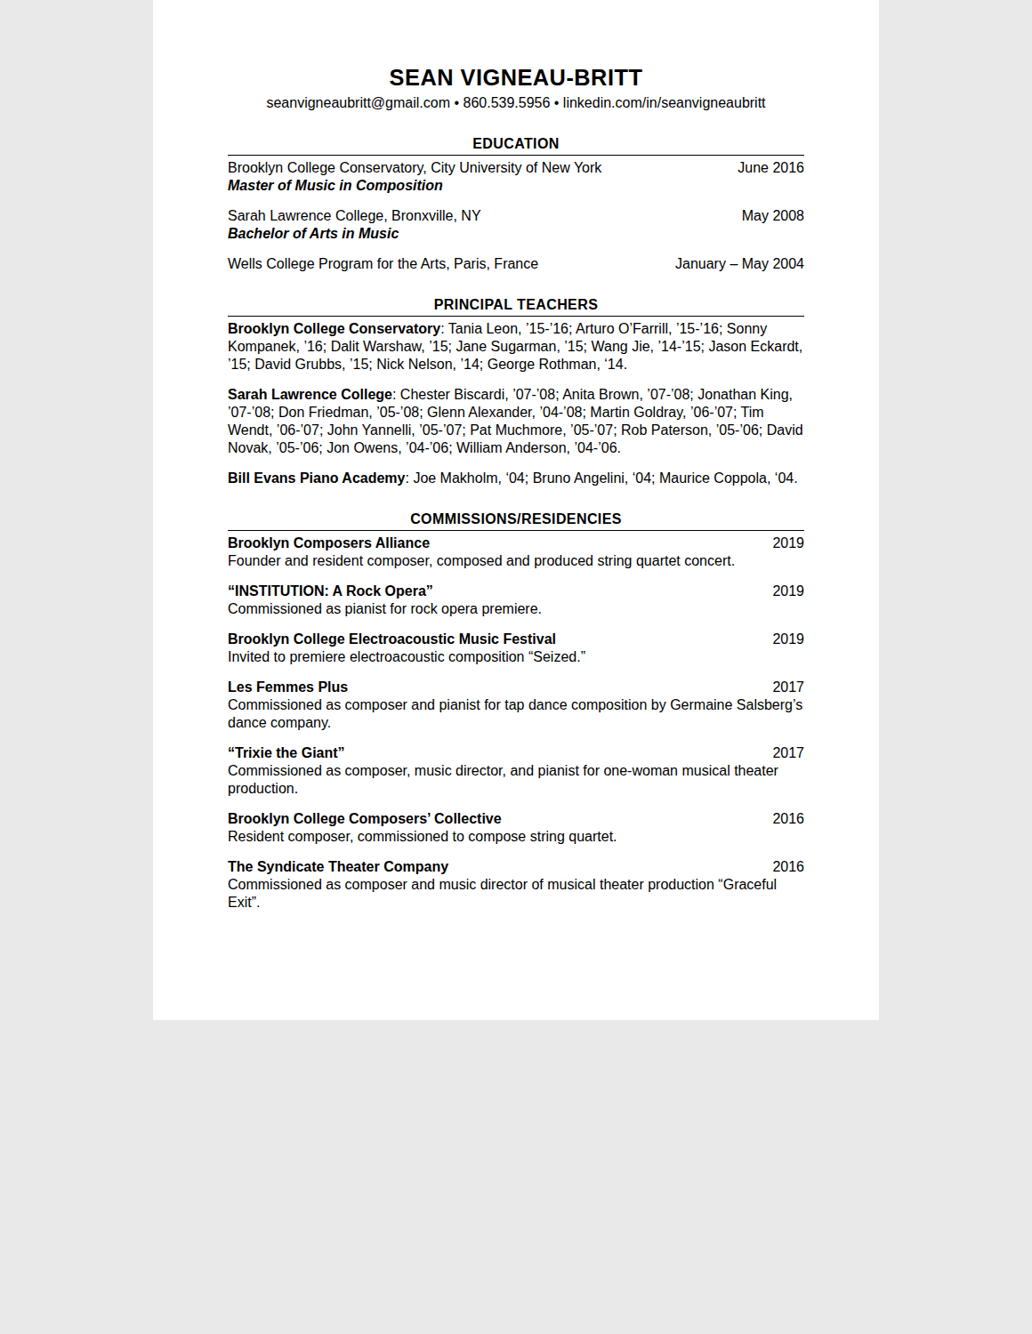SEAN VIGNEAU-BRITT
seanvigneaubritt@gmail.com • 860.539.5956 • linkedin.com/in/seanvigneaubritt
EDUCATION
Brooklyn College Conservatory, City University of New York
June 2016
Master of Music in Composition
Sarah Lawrence College, Bronxville, NY
May 2008
Bachelor of Arts in Music
Wells College Program for the Arts, Paris, France
January – May 2004
PRINCIPAL TEACHERS
Brooklyn College Conservatory: Tania Leon, ’15-’16; Arturo O’Farrill, ’15-’16; Sonny Kompanek, ’16; Dalit Warshaw, ’15; Jane Sugarman, ’15; Wang Jie, ’14-’15; Jason Eckardt, ’15; David Grubbs, ’15; Nick Nelson, ’14; George Rothman, ‘14.
Sarah Lawrence College: Chester Biscardi, ’07-’08; Anita Brown, ’07-’08; Jonathan King, ’07-’08; Don Friedman, ’05-’08; Glenn Alexander, ’04-’08; Martin Goldray, ’06-’07; Tim Wendt, ’06-’07; John Yannelli, ’05-’07; Pat Muchmore, ’05-’07; Rob Paterson, ’05-’06; David Novak, ’05-’06; Jon Owens, ’04-’06; William Anderson, ’04-’06.
Bill Evans Piano Academy: Joe Makholm, ‘04; Bruno Angelini, ‘04; Maurice Coppola, ‘04.
COMMISSIONS/RESIDENCIES
Brooklyn Composers Alliance
2019
Founder and resident composer, composed and produced string quartet concert.
“INSTITUTION: A Rock Opera”
2019
Commissioned as pianist for rock opera premiere.
Brooklyn College Electroacoustic Music Festival
2019
Invited to premiere electroacoustic composition “Seized.”
Les Femmes Plus
2017
Commissioned as composer and pianist for tap dance composition by Germaine Salsberg’s dance company.
“Trixie the Giant”
2017
Commissioned as composer, music director, and pianist for one-woman musical theater production.
Brooklyn College Composers’ Collective
2016
Resident composer, commissioned to compose string quartet.
The Syndicate Theater Company
2016
Commissioned as composer and music director of musical theater production “Graceful Exit”.